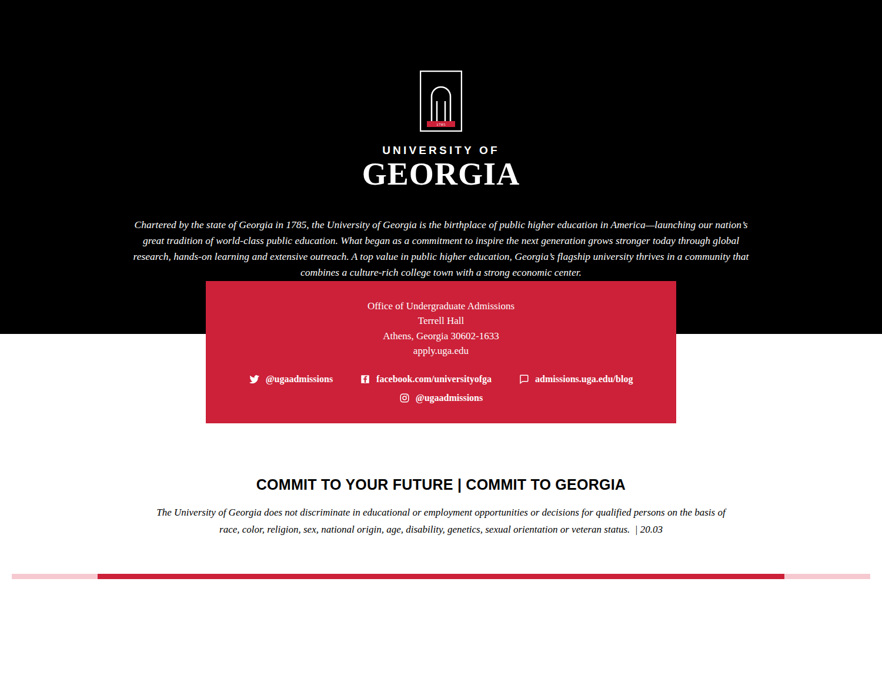1785
University of GEORGIA
Chartered by the state of Georgia in 1785, the University of Georgia is the birthplace of public higher education in America—launching our nation’s great tradition of world-class public education. What began as a commitment to inspire the next generation grows stronger today through global research, hands-on learning and extensive outreach. A top value in public higher education, Georgia’s flagship university thrives in a community that combines a culture-rich college town with a strong economic center.
Office of Undergraduate Admissions
Terrell Hall
Athens, Georgia 30602-1633
apply.uga.edu @ugaadmissions facebook.com/universityofga admissions.uga.edu/blog @ugaadmissions
Commit to Your Future | Commit to Georgia
The University of Georgia does not discriminate in educational or employment opportunities or decisions for qualified persons on the basis of race, color, religion, sex, national origin, age, disability, genetics, sexual orientation or veteran status. | 20.03